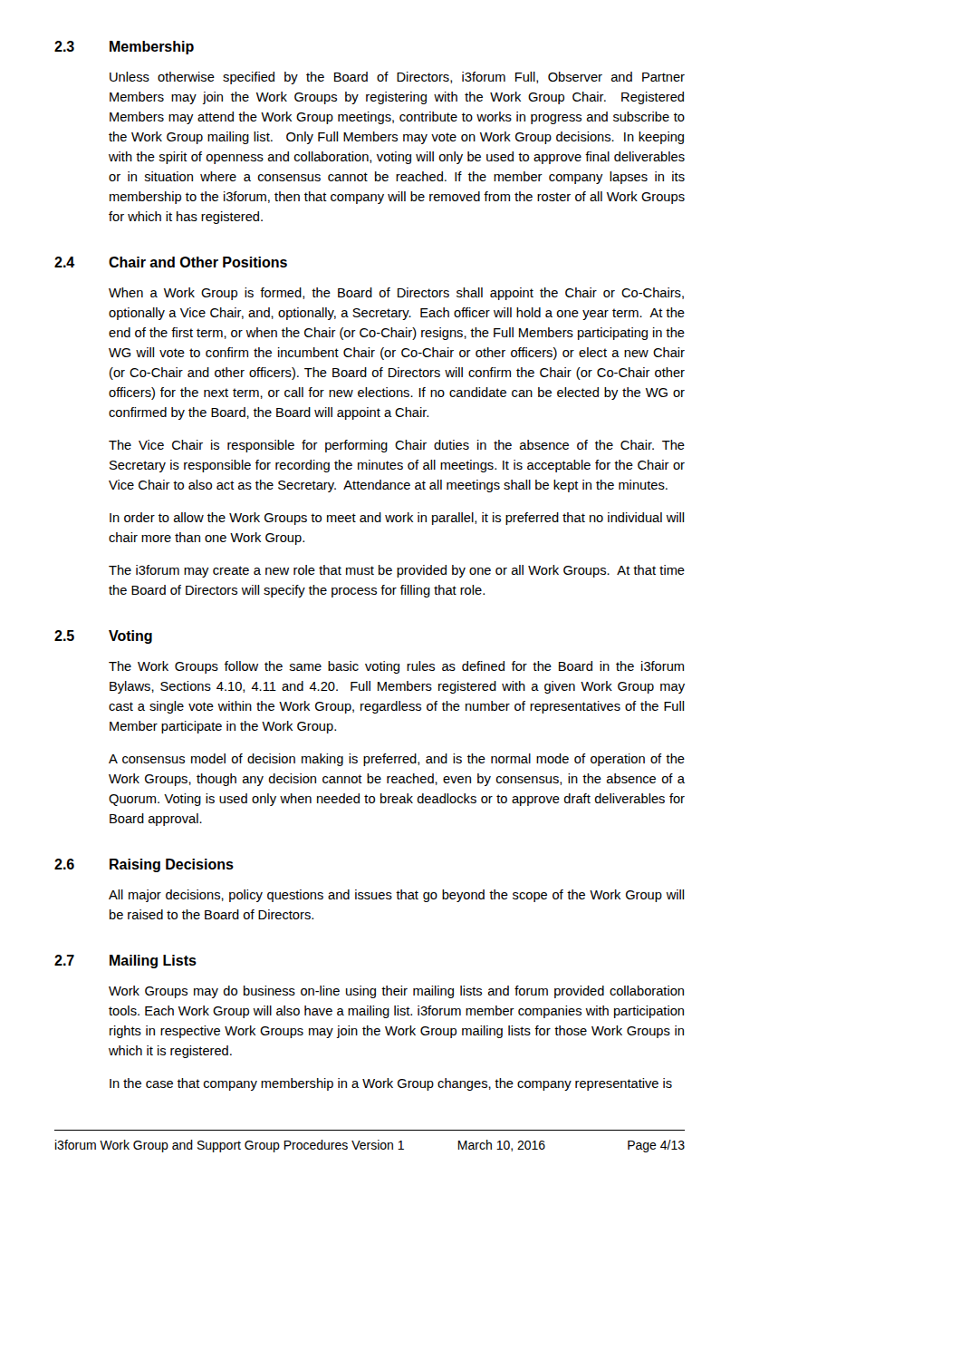2.3 Membership
Unless otherwise specified by the Board of Directors, i3forum Full, Observer and Partner Members may join the Work Groups by registering with the Work Group Chair. Registered Members may attend the Work Group meetings, contribute to works in progress and subscribe to the Work Group mailing list. Only Full Members may vote on Work Group decisions. In keeping with the spirit of openness and collaboration, voting will only be used to approve final deliverables or in situation where a consensus cannot be reached. If the member company lapses in its membership to the i3forum, then that company will be removed from the roster of all Work Groups for which it has registered.
2.4 Chair and Other Positions
When a Work Group is formed, the Board of Directors shall appoint the Chair or Co-Chairs, optionally a Vice Chair, and, optionally, a Secretary. Each officer will hold a one year term. At the end of the first term, or when the Chair (or Co-Chair) resigns, the Full Members participating in the WG will vote to confirm the incumbent Chair (or Co-Chair or other officers) or elect a new Chair (or Co-Chair and other officers). The Board of Directors will confirm the Chair (or Co-Chair other officers) for the next term, or call for new elections. If no candidate can be elected by the WG or confirmed by the Board, the Board will appoint a Chair.
The Vice Chair is responsible for performing Chair duties in the absence of the Chair. The Secretary is responsible for recording the minutes of all meetings. It is acceptable for the Chair or Vice Chair to also act as the Secretary. Attendance at all meetings shall be kept in the minutes.
In order to allow the Work Groups to meet and work in parallel, it is preferred that no individual will chair more than one Work Group.
The i3forum may create a new role that must be provided by one or all Work Groups. At that time the Board of Directors will specify the process for filling that role.
2.5 Voting
The Work Groups follow the same basic voting rules as defined for the Board in the i3forum Bylaws, Sections 4.10, 4.11 and 4.20. Full Members registered with a given Work Group may cast a single vote within the Work Group, regardless of the number of representatives of the Full Member participate in the Work Group.
A consensus model of decision making is preferred, and is the normal mode of operation of the Work Groups, though any decision cannot be reached, even by consensus, in the absence of a Quorum. Voting is used only when needed to break deadlocks or to approve draft deliverables for Board approval.
2.6 Raising Decisions
All major decisions, policy questions and issues that go beyond the scope of the Work Group will be raised to the Board of Directors.
2.7 Mailing Lists
Work Groups may do business on-line using their mailing lists and forum provided collaboration tools. Each Work Group will also have a mailing list. i3forum member companies with participation rights in respective Work Groups may join the Work Group mailing lists for those Work Groups in which it is registered.
In the case that company membership in a Work Group changes, the company representative is
i3forum Work Group and Support Group Procedures Version 1 March 10, 2016 Page 4/13